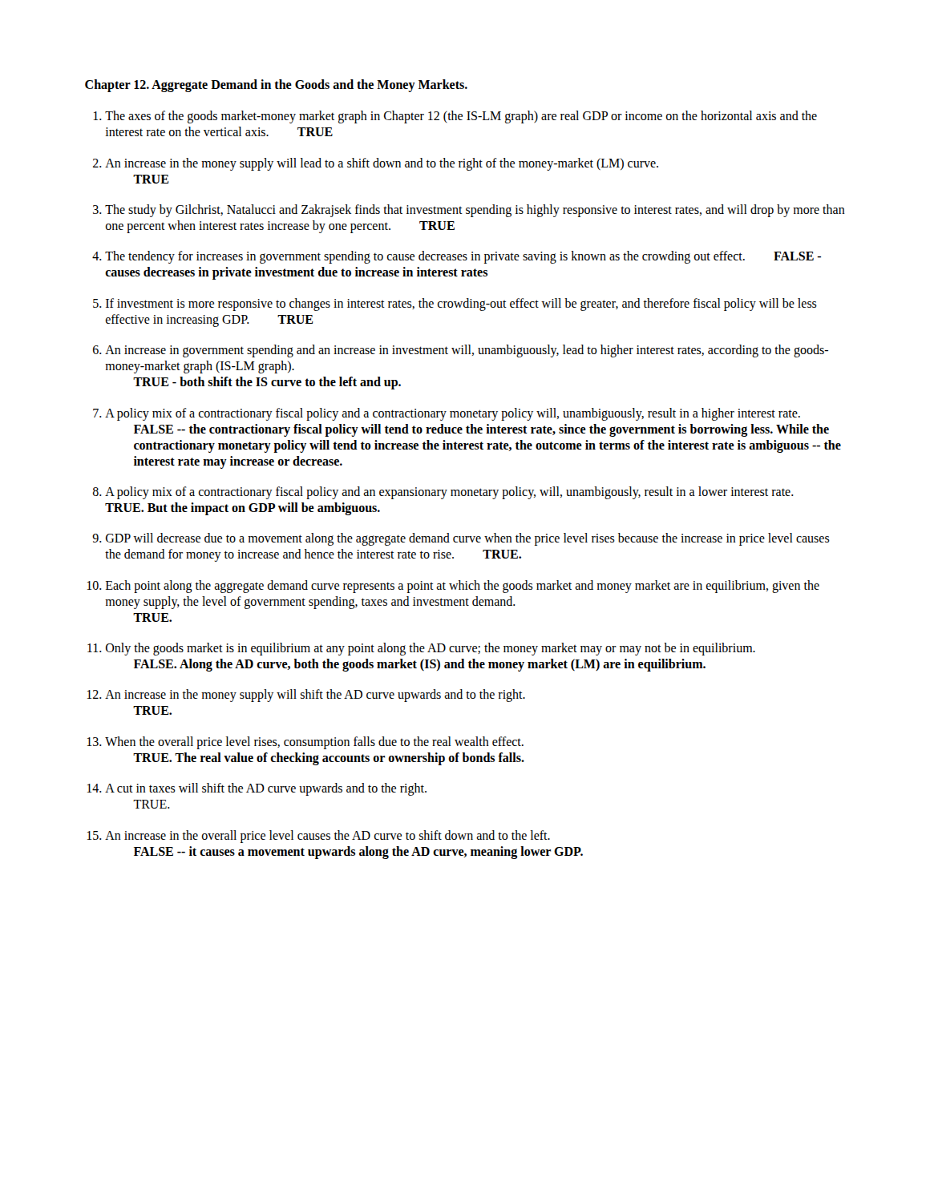Chapter 12. Aggregate Demand in the Goods and the Money Markets.
The axes of the goods market-money market graph in Chapter 12 (the IS-LM graph) are real GDP or income on the horizontal axis and the interest rate on the vertical axis. TRUE
An increase in the money supply will lead to a shift down and to the right of the money-market (LM) curve.
TRUE
The study by Gilchrist, Natalucci and Zakrajsek finds that investment spending is highly responsive to interest rates, and will drop by more than one percent when interest rates increase by one percent. TRUE
The tendency for increases in government spending to cause decreases in private saving is known as the crowding out effect. FALSE - causes decreases in private investment due to increase in interest rates
If investment is more responsive to changes in interest rates, the crowding-out effect will be greater, and therefore fiscal policy will be less effective in increasing GDP. TRUE
An increase in government spending and an increase in investment will, unambiguously, lead to higher interest rates, according to the goods-money-market graph (IS-LM graph). TRUE - both shift the IS curve to the left and up.
A policy mix of a contractionary fiscal policy and a contractionary monetary policy will, unambiguously, result in a higher interest rate. FALSE -- the contractionary fiscal policy will tend to reduce the interest rate, since the government is borrowing less. While the contractionary monetary policy will tend to increase the interest rate, the outcome in terms of the interest rate is ambiguous -- the interest rate may increase or decrease.
A policy mix of a contractionary fiscal policy and an expansionary monetary policy, will, unambigously, result in a lower interest rate. TRUE. But the impact on GDP will be ambiguous.
GDP will decrease due to a movement along the aggregate demand curve when the price level rises because the increase in price level causes the demand for money to increase and hence the interest rate to rise. TRUE.
Each point along the aggregate demand curve represents a point at which the goods market and money market are in equilibrium, given the money supply, the level of government spending, taxes and investment demand. TRUE.
Only the goods market is in equilibrium at any point along the AD curve; the money market may or may not be in equilibrium. FALSE. Along the AD curve, both the goods market (IS) and the money market (LM) are in equilibrium.
An increase in the money supply will shift the AD curve upwards and to the right. TRUE.
When the overall price level rises, consumption falls due to the real wealth effect. TRUE. The real value of checking accounts or ownership of bonds falls.
A cut in taxes will shift the AD curve upwards and to the right. TRUE.
An increase in the overall price level causes the AD curve to shift down and to the left. FALSE -- it causes a movement upwards along the AD curve, meaning lower GDP.